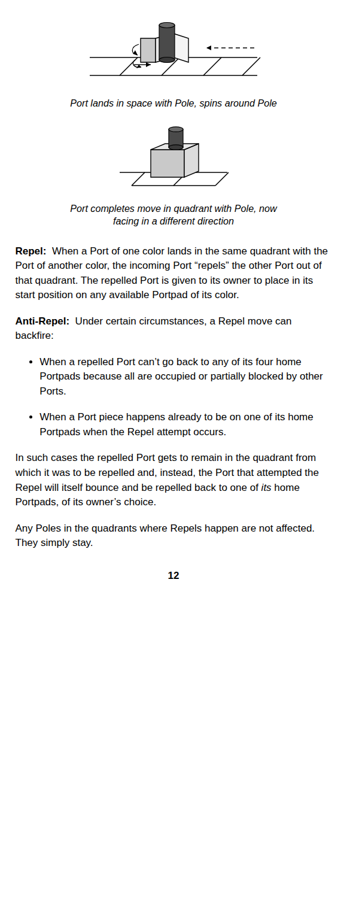Port lands in space with Pole, spins around Pole
Port completes move in quadrant with Pole, now
facing in a different direction
Repel: When a Port of one color lands in the same quadrant with the Port of another color, the incoming Port “repels” the other Port out of that quadrant. The repelled Port is given to its owner to place in its start position on any available Portpad of its color.
Anti-Repel: Under certain circumstances, a Repel move can backfire:
When a repelled Port can’t go back to any of its four home Portpads because all are occupied or partially blocked by other Ports.
When a Port piece happens already to be on one of its home Portpads when the Repel attempt occurs.
In such cases the repelled Port gets to remain in the quadrant from which it was to be repelled and, instead, the Port that attempted the Repel will itself bounce and be repelled back to one of its home Portpads, of its owner’s choice.
Any Poles in the quadrants where Repels happen are not affected. They simply stay.
12